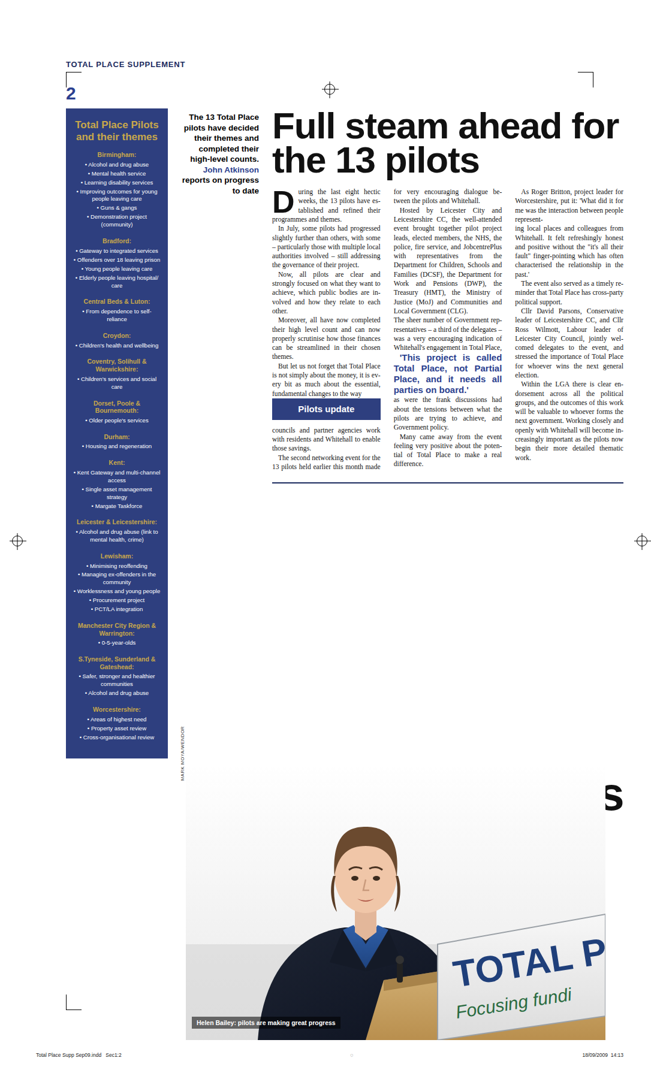Total Place Supplement
2
Total Place Pilots
and their themes
Birmingham:
Alcohol and drug abuse
Mental health service
Learning disability services
Improving outcomes for young people leaving care
Guns & gangs
Demonstration project (community)
Bradford:
Gateway to integrated services
Offenders over 18 leaving prison
Young people leaving care
Elderly people leaving hospital/ care
Central Beds & Luton:
From dependence to self-reliance
Croydon:
Children's health and wellbeing
Coventry, Solihull & Warwickshire:
Children's services and social care
Dorset, Poole & Bournemouth:
Older people's services
Durham:
Housing and regeneration
Kent:
Kent Gateway and multi-channel access
Single asset management strategy
Margate Taskforce
Leicester & Leicestershire:
Alcohol and drug abuse (link to mental health, crime)
Lewisham:
Minimising reoffending
Managing ex-offenders in the community
Worklessness and young people
Procurement project
PCT/LA integration
Manchester City Region & Warrington:
0-5-year-olds
S.Tyneside, Sunderland & Gateshead:
Safer, stronger and healthier communities
Alcohol and drug abuse
Worcestershire:
Areas of highest need
Property asset review
Cross-organisational review
The 13 Total Place pilots have decided their themes and completed their high-level counts. John Atkinson reports on progress to date
Full steam ahead for the 13 pilots
During the last eight hectic weeks, the 13 pilots have established and refined their programmes and themes.
In July, some pilots had progressed slightly further than others, with some – particularly those with multiple local authorities involved – still addressing the governance of their project.
Now, all pilots are clear and strongly focused on what they want to achieve, which public bodies are involved and how they relate to each other.
Moreover, all have now completed their high level count and can now properly scrutinise how those finances can be streamlined in their chosen themes.
But let us not forget that Total Place is not simply about the money, it is every bit as much about the essential, fundamental changes to the way
Pilots update
councils and partner agencies work with residents and Whitehall to enable those savings.
The second networking event for the 13 pilots held earlier this month made for very encouraging dialogue between the pilots and Whitehall.
Hosted by Leicester City and Leicestershire CC, the well-attended event brought together pilot project leads, elected members, the NHS, the police, fire service, and JobcentrePlus with representatives from the Department for Children, Schools and Families (DCSF), the Department for Work and Pensions (DWP), the Treasury (HMT), the Ministry of Justice (MoJ) and Communities and Local Government (CLG).
The sheer number of Government representatives – a third of the delegates – was a very encouraging indication of Whitehall's engagement in Total Place,
'This project is called Total Place, not Partial Place, and it needs all parties on board.'
as were the frank discussions had about the tensions between what the pilots are trying to achieve, and Government policy.
Many came away from the event feeling very positive about the potential of Total Place to make a real difference.
As Roger Britton, project leader for Worcestershire, put it: 'What did it for me was the interaction between people represent-
ing local places and colleagues from Whitehall. It felt refreshingly honest and positive without the "it's all their fault" finger-pointing which has often characterised the relationship in the past.'
The event also served as a timely reminder that Total Place has cross-party political support.
Cllr David Parsons, Conservative leader of Leicestershire CC, and Cllr Ross Wilmott, Labour leader of Leicester City Council, jointly welcomed delegates to the event, and stressed the importance of Total Place for whoever wins the next general election.
Within the LGA there is clear endorsement across all the political groups, and the outcomes of this work will be valuable to whoever forms the next government. Working closely and openly with Whitehall will become increasingly important as the pilots now begin their more detailed thematic work.
MARK MOYA/WENDOR
A pers
TOTAL P Focusing fundi
Helen Bailey: pilots are making great progress
Total Place Supp Sep09.indd Sec1:2 ◌ 18/09/2009 14:13